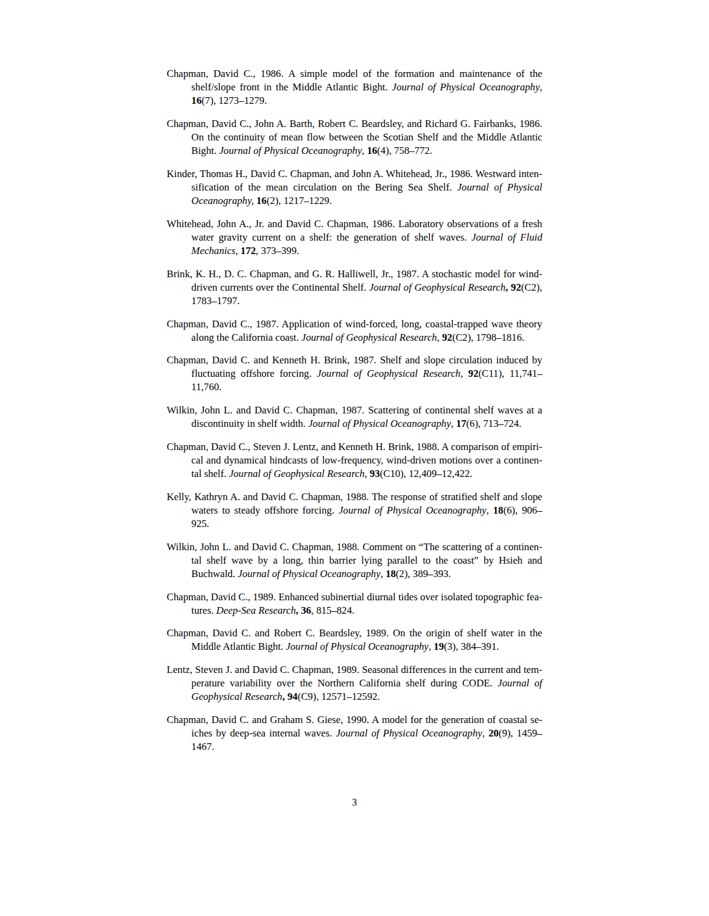Chapman, David C., 1986. A simple model of the formation and maintenance of the shelf/slope front in the Middle Atlantic Bight. Journal of Physical Oceanography, 16(7), 1273–1279.
Chapman, David C., John A. Barth, Robert C. Beardsley, and Richard G. Fairbanks, 1986. On the continuity of mean flow between the Scotian Shelf and the Middle Atlantic Bight. Journal of Physical Oceanography, 16(4), 758–772.
Kinder, Thomas H., David C. Chapman, and John A. Whitehead, Jr., 1986. Westward intensification of the mean circulation on the Bering Sea Shelf. Journal of Physical Oceanography, 16(2), 1217–1229.
Whitehead, John A., Jr. and David C. Chapman, 1986. Laboratory observations of a fresh water gravity current on a shelf: the generation of shelf waves. Journal of Fluid Mechanics, 172, 373–399.
Brink, K. H., D. C. Chapman, and G. R. Halliwell, Jr., 1987. A stochastic model for wind-driven currents over the Continental Shelf. Journal of Geophysical Research, 92(C2), 1783–1797.
Chapman, David C., 1987. Application of wind-forced, long, coastal-trapped wave theory along the California coast. Journal of Geophysical Research, 92(C2), 1798–1816.
Chapman, David C. and Kenneth H. Brink, 1987. Shelf and slope circulation induced by fluctuating offshore forcing. Journal of Geophysical Research, 92(C11), 11,741–11,760.
Wilkin, John L. and David C. Chapman, 1987. Scattering of continental shelf waves at a discontinuity in shelf width. Journal of Physical Oceanography, 17(6), 713–724.
Chapman, David C., Steven J. Lentz, and Kenneth H. Brink, 1988. A comparison of empirical and dynamical hindcasts of low-frequency, wind-driven motions over a continental shelf. Journal of Geophysical Research, 93(C10), 12,409–12,422.
Kelly, Kathryn A. and David C. Chapman, 1988. The response of stratified shelf and slope waters to steady offshore forcing. Journal of Physical Oceanography, 18(6), 906–925.
Wilkin, John L. and David C. Chapman, 1988. Comment on “The scattering of a continental shelf wave by a long, thin barrier lying parallel to the coast” by Hsieh and Buchwald. Journal of Physical Oceanography, 18(2), 389–393.
Chapman, David C., 1989. Enhanced subinertial diurnal tides over isolated topographic features. Deep-Sea Research, 36, 815–824.
Chapman, David C. and Robert C. Beardsley, 1989. On the origin of shelf water in the Middle Atlantic Bight. Journal of Physical Oceanography, 19(3), 384–391.
Lentz, Steven J. and David C. Chapman, 1989. Seasonal differences in the current and temperature variability over the Northern California shelf during CODE. Journal of Geophysical Research, 94(C9), 12571–12592.
Chapman, David C. and Graham S. Giese, 1990. A model for the generation of coastal seiches by deep-sea internal waves. Journal of Physical Oceanography, 20(9), 1459–1467.
3